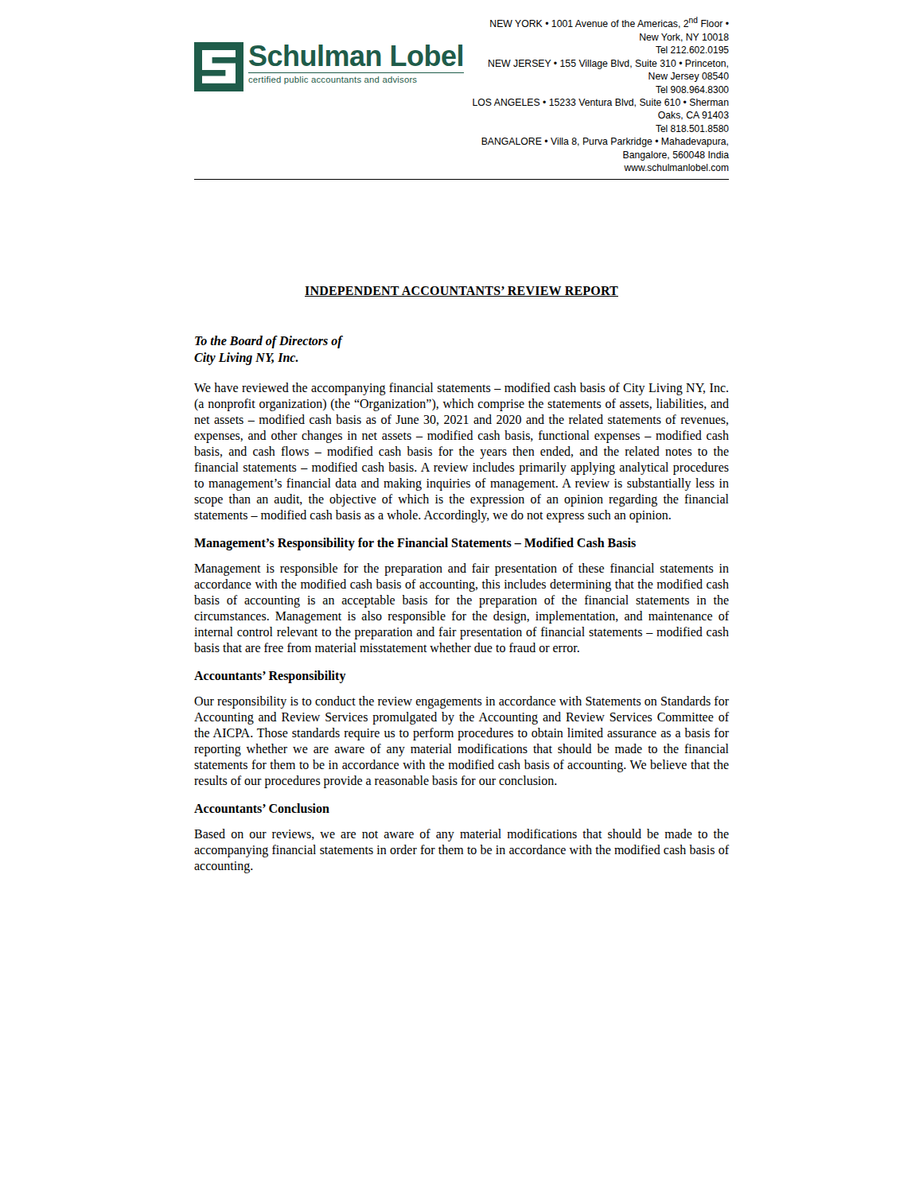Schulman Lobel
certified public accountants and advisors
NEW YORK • 1001 Avenue of the Americas, 2nd Floor • New York, NY 10018
Tel 212.602.0195
NEW JERSEY • 155 Village Blvd, Suite 310 • Princeton, New Jersey 08540
Tel 908.964.8300
LOS ANGELES • 15233 Ventura Blvd, Suite 610 • Sherman Oaks, CA 91403
Tel 818.501.8580
BANGALORE • Villa 8, Purva Parkridge • Mahadevapura, Bangalore, 560048 India
www.schulmanlobel.com
INDEPENDENT ACCOUNTANTS’ REVIEW REPORT
To the Board of Directors of
City Living NY, Inc.
We have reviewed the accompanying financial statements – modified cash basis of City Living NY, Inc. (a nonprofit organization) (the “Organization”), which comprise the statements of assets, liabilities, and net assets – modified cash basis as of June 30, 2021 and 2020 and the related statements of revenues, expenses, and other changes in net assets – modified cash basis, functional expenses – modified cash basis, and cash flows – modified cash basis for the years then ended, and the related notes to the financial statements – modified cash basis. A review includes primarily applying analytical procedures to management’s financial data and making inquiries of management. A review is substantially less in scope than an audit, the objective of which is the expression of an opinion regarding the financial statements – modified cash basis as a whole. Accordingly, we do not express such an opinion.
Management’s Responsibility for the Financial Statements – Modified Cash Basis
Management is responsible for the preparation and fair presentation of these financial statements in accordance with the modified cash basis of accounting, this includes determining that the modified cash basis of accounting is an acceptable basis for the preparation of the financial statements in the circumstances. Management is also responsible for the design, implementation, and maintenance of internal control relevant to the preparation and fair presentation of financial statements – modified cash basis that are free from material misstatement whether due to fraud or error.
Accountants’ Responsibility
Our responsibility is to conduct the review engagements in accordance with Statements on Standards for Accounting and Review Services promulgated by the Accounting and Review Services Committee of the AICPA. Those standards require us to perform procedures to obtain limited assurance as a basis for reporting whether we are aware of any material modifications that should be made to the financial statements for them to be in accordance with the modified cash basis of accounting. We believe that the results of our procedures provide a reasonable basis for our conclusion.
Accountants’ Conclusion
Based on our reviews, we are not aware of any material modifications that should be made to the accompanying financial statements in order for them to be in accordance with the modified cash basis of accounting.